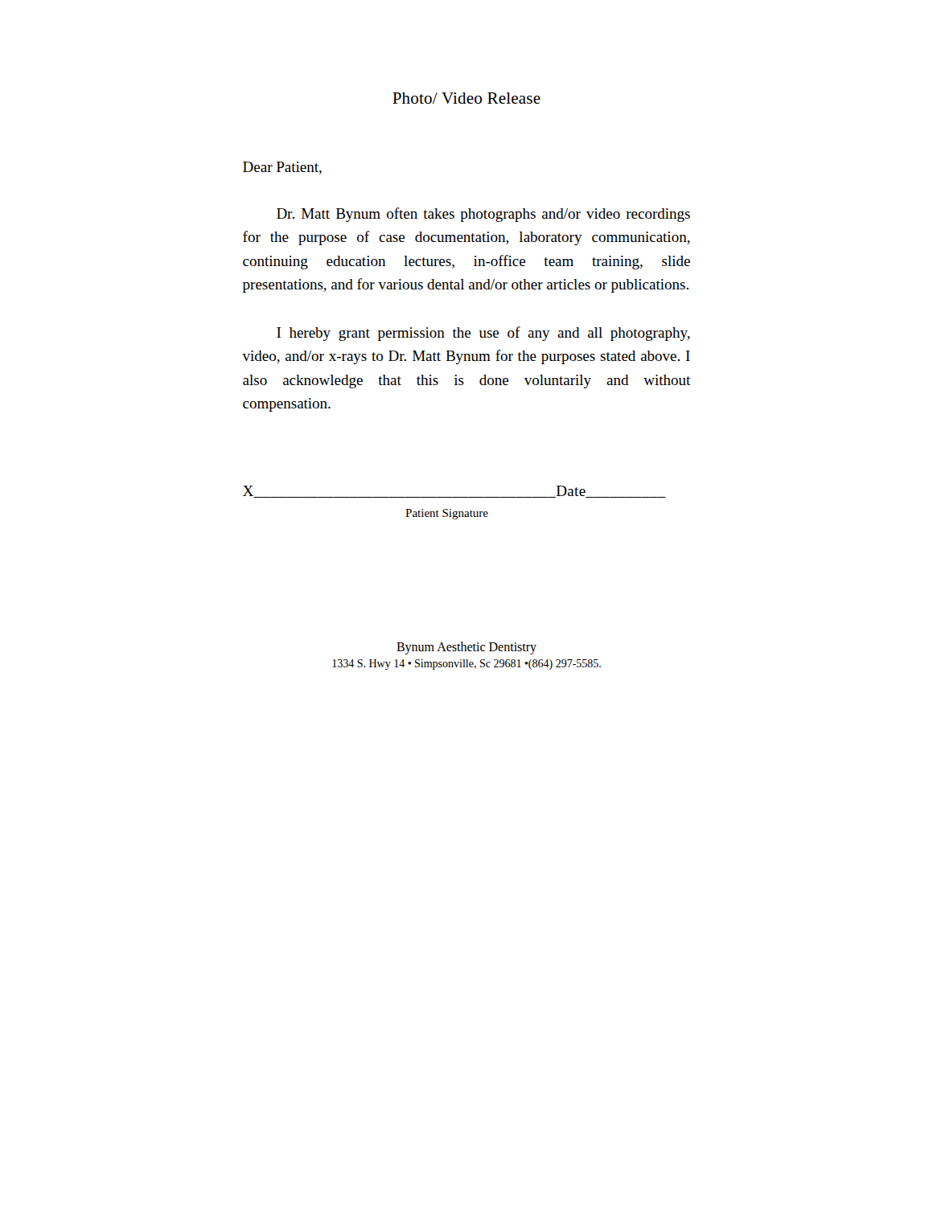Photo/ Video Release
Dear Patient,
Dr. Matt Bynum often takes photographs and/or video recordings for the purpose of case documentation, laboratory communication, continuing education lectures, in-office team training, slide presentations, and for various dental and/or other articles or publications.
I hereby grant permission the use of any and all photography, video, and/or x-rays to Dr. Matt Bynum for the purposes stated above. I also acknowledge that this is done voluntarily and without compensation.
X______________________________________Date__________
Patient Signature
Bynum Aesthetic Dentistry
1334 S. Hwy 14 • Simpsonville, Sc 29681 •(864) 297-5585.